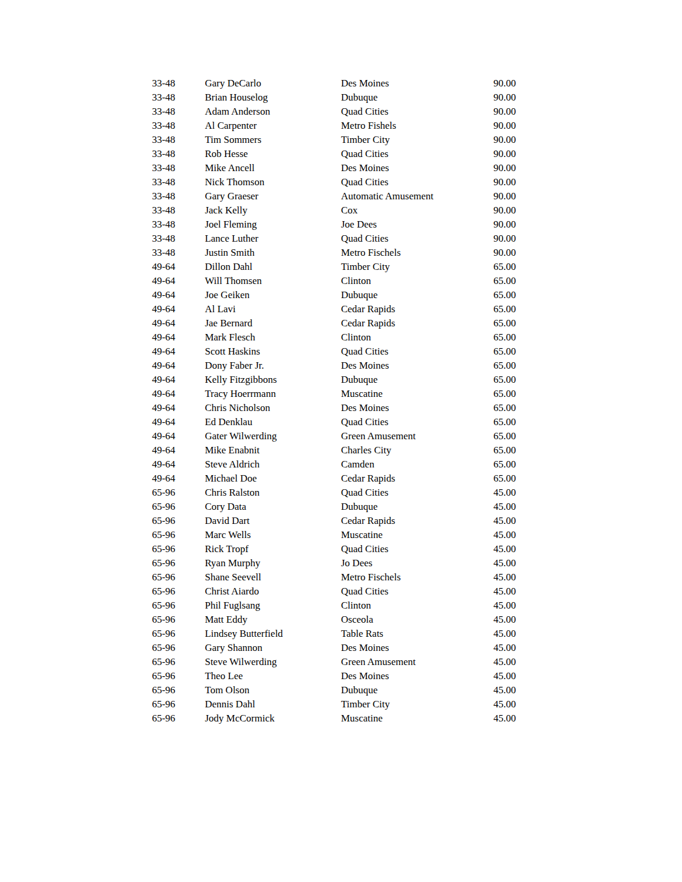| 33-48 | Gary DeCarlo | Des Moines | 90.00 |
| 33-48 | Brian Houselog | Dubuque | 90.00 |
| 33-48 | Adam Anderson | Quad Cities | 90.00 |
| 33-48 | Al Carpenter | Metro Fishels | 90.00 |
| 33-48 | Tim Sommers | Timber City | 90.00 |
| 33-48 | Rob Hesse | Quad Cities | 90.00 |
| 33-48 | Mike Ancell | Des Moines | 90.00 |
| 33-48 | Nick Thomson | Quad Cities | 90.00 |
| 33-48 | Gary Graeser | Automatic Amusement | 90.00 |
| 33-48 | Jack Kelly | Cox | 90.00 |
| 33-48 | Joel Fleming | Joe Dees | 90.00 |
| 33-48 | Lance Luther | Quad Cities | 90.00 |
| 33-48 | Justin Smith | Metro Fischels | 90.00 |
| 49-64 | Dillon Dahl | Timber City | 65.00 |
| 49-64 | Will Thomsen | Clinton | 65.00 |
| 49-64 | Joe Geiken | Dubuque | 65.00 |
| 49-64 | Al Lavi | Cedar Rapids | 65.00 |
| 49-64 | Jae Bernard | Cedar Rapids | 65.00 |
| 49-64 | Mark Flesch | Clinton | 65.00 |
| 49-64 | Scott Haskins | Quad Cities | 65.00 |
| 49-64 | Dony Faber Jr. | Des Moines | 65.00 |
| 49-64 | Kelly Fitzgibbons | Dubuque | 65.00 |
| 49-64 | Tracy Hoerrmann | Muscatine | 65.00 |
| 49-64 | Chris Nicholson | Des Moines | 65.00 |
| 49-64 | Ed Denklau | Quad Cities | 65.00 |
| 49-64 | Gater Wilwerding | Green Amusement | 65.00 |
| 49-64 | Mike Enabnit | Charles City | 65.00 |
| 49-64 | Steve Aldrich | Camden | 65.00 |
| 49-64 | Michael Doe | Cedar Rapids | 65.00 |
| 65-96 | Chris Ralston | Quad Cities | 45.00 |
| 65-96 | Cory Data | Dubuque | 45.00 |
| 65-96 | David Dart | Cedar Rapids | 45.00 |
| 65-96 | Marc Wells | Muscatine | 45.00 |
| 65-96 | Rick Tropf | Quad Cities | 45.00 |
| 65-96 | Ryan Murphy | Jo Dees | 45.00 |
| 65-96 | Shane Seevell | Metro Fischels | 45.00 |
| 65-96 | Christ Aiardo | Quad Cities | 45.00 |
| 65-96 | Phil Fuglsang | Clinton | 45.00 |
| 65-96 | Matt Eddy | Osceola | 45.00 |
| 65-96 | Lindsey Butterfield | Table Rats | 45.00 |
| 65-96 | Gary Shannon | Des Moines | 45.00 |
| 65-96 | Steve Wilwerding | Green Amusement | 45.00 |
| 65-96 | Theo Lee | Des Moines | 45.00 |
| 65-96 | Tom Olson | Dubuque | 45.00 |
| 65-96 | Dennis Dahl | Timber City | 45.00 |
| 65-96 | Jody McCormick | Muscatine | 45.00 |